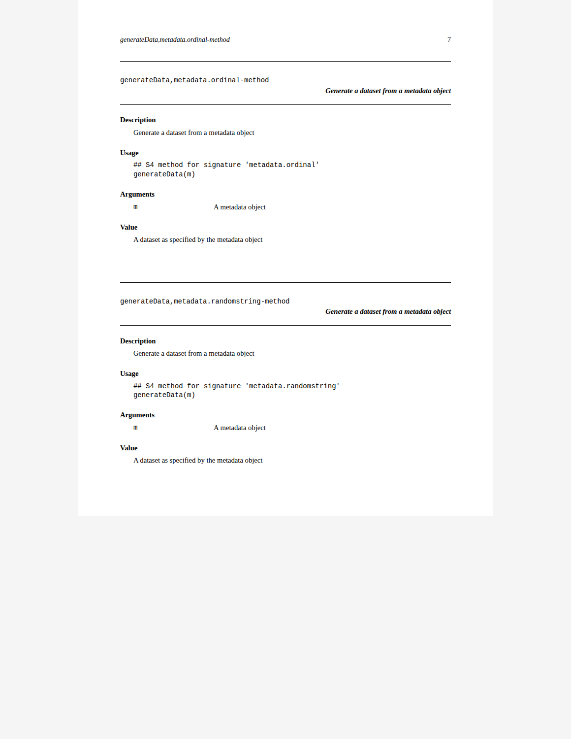generateData,metadata.ordinal-method 7
generateData,metadata.ordinal-method
Generate a dataset from a metadata object
Description
Generate a dataset from a metadata object
Usage
## S4 method for signature 'metadata.ordinal'
generateData(m)
Arguments
m
A metadata object
Value
A dataset as specified by the metadata object
generateData,metadata.randomstring-method
Generate a dataset from a metadata object
Description
Generate a dataset from a metadata object
Usage
## S4 method for signature 'metadata.randomstring'
generateData(m)
Arguments
m
A metadata object
Value
A dataset as specified by the metadata object